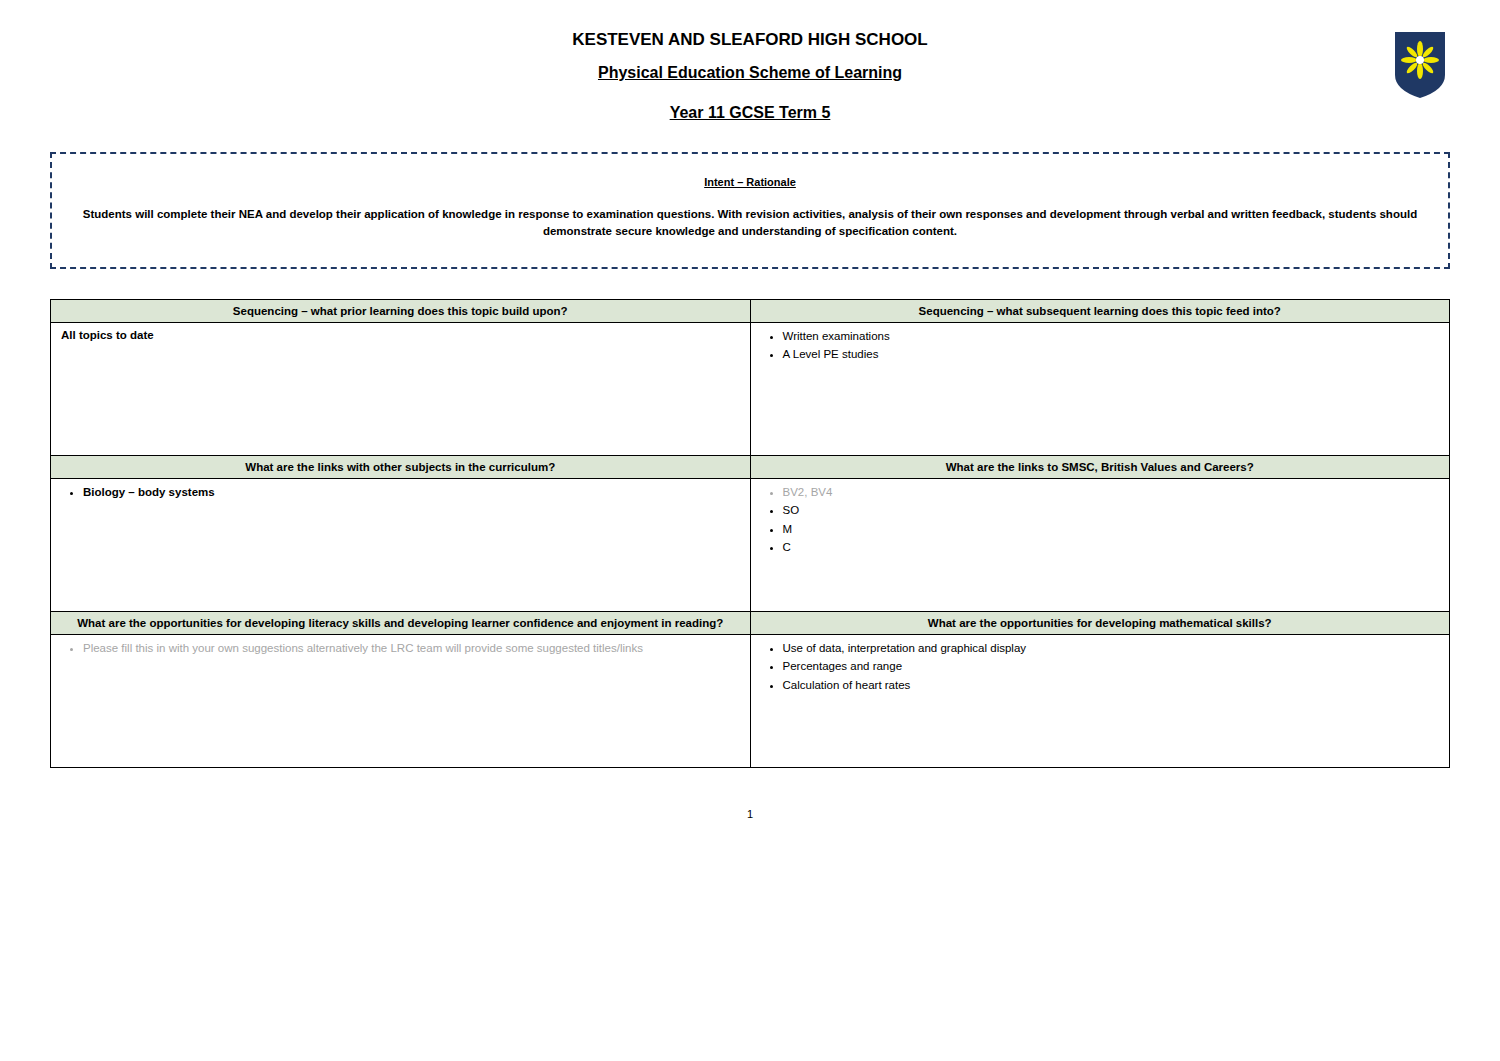KESTEVEN AND SLEAFORD HIGH SCHOOL
Physical Education Scheme of Learning
Year 11 GCSE Term 5
Intent – Rationale
Students will complete their NEA and develop their application of knowledge in response to examination questions. With revision activities, analysis of their own responses and development through verbal and written feedback, students should demonstrate secure knowledge and understanding of specification content.
| Sequencing – what prior learning does this topic build upon? | Sequencing – what subsequent learning does this topic feed into? |
| --- | --- |
| All topics to date | Written examinations A Level PE studies |
| What are the links with other subjects in the curriculum? | What are the links to SMSC, British Values and Careers? |
| Biology – body systems | BV2, BV4 SO M C |
| What are the opportunities for developing literacy skills and developing learner confidence and enjoyment in reading? | What are the opportunities for developing mathematical skills? |
| Please fill this in with your own suggestions alternatively the LRC team will provide some suggested titles/links | Use of data, interpretation and graphical display Percentages and range Calculation of heart rates |
1